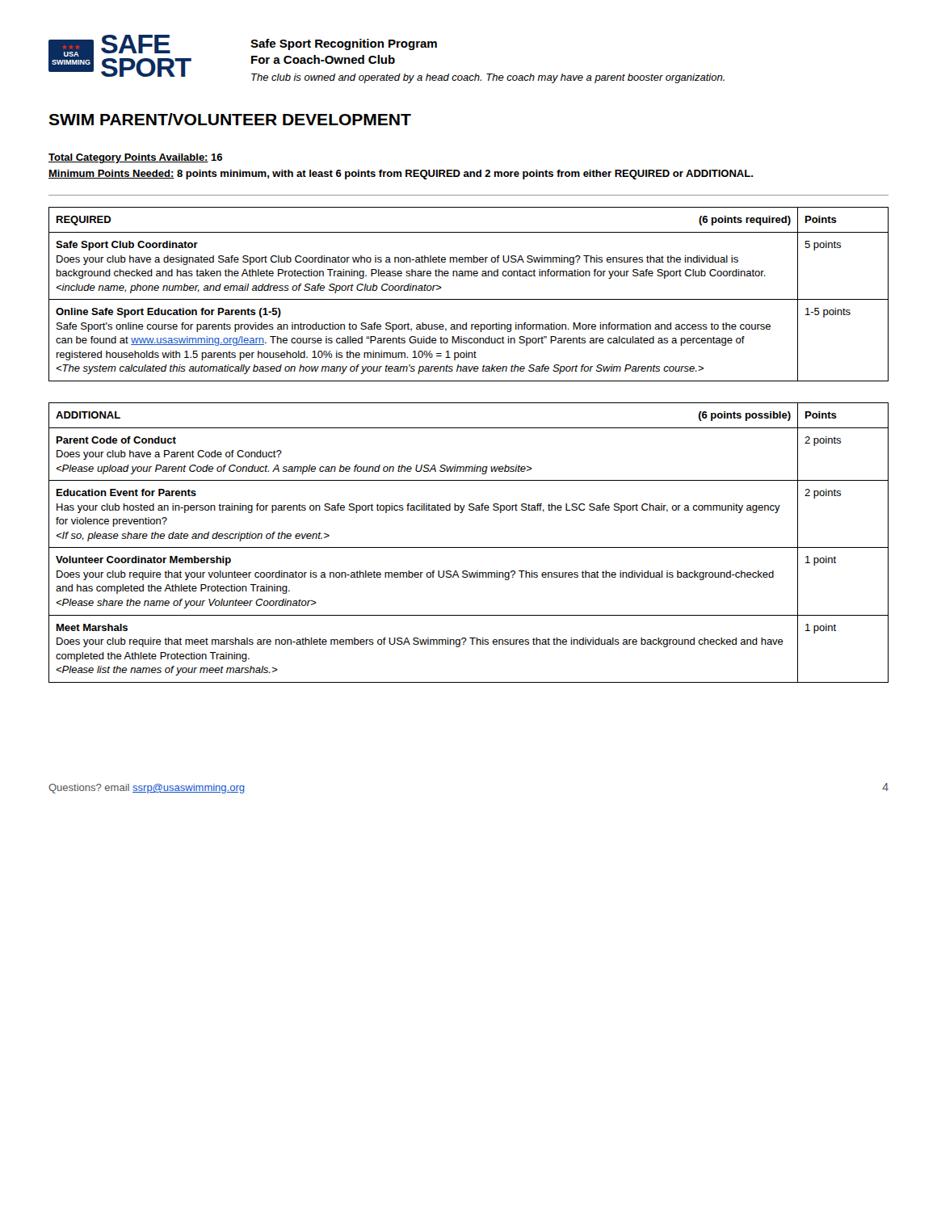★★★
USA
SWIMMING
SAFE
SPORT
Safe Sport Recognition Program
For a Coach-Owned Club
The club is owned and operated by a head coach. The coach may have a parent booster organization.
SWIM PARENT/VOLUNTEER DEVELOPMENT
Total Category Points Available: 16
Minimum Points Needed: 8 points minimum, with at least 6 points from REQUIRED and 2 more points from either REQUIRED or ADDITIONAL.
| REQUIRED (6 points required) | Points |
| --- | --- |
| Safe Sport Club Coordinator Does your club have a designated Safe Sport Club Coordinator who is a non-athlete member of USA Swimming? This ensures that the individual is background checked and has taken the Athlete Protection Training. Please share the name and contact information for your Safe Sport Club Coordinator. <include name, phone number, and email address of Safe Sport Club Coordinator> | 5 points |
| Online Safe Sport Education for Parents (1-5) Safe Sport's online course for parents provides an introduction to Safe Sport, abuse, and reporting information. More information and access to the course can be found at www.usaswimming.org/learn . The course is called “Parents Guide to Misconduct in Sport” Parents are calculated as a percentage of registered households with 1.5 parents per household. 10% is the minimum. 10% = 1 point <The system calculated this automatically based on how many of your team's parents have taken the Safe Sport for Swim Parents course.> | 1-5 points |
| ADDITIONAL (6 points possible) | Points |
| --- | --- |
| Parent Code of Conduct Does your club have a Parent Code of Conduct? <Please upload your Parent Code of Conduct. A sample can be found on the USA Swimming website> | 2 points |
| Education Event for Parents Has your club hosted an in-person training for parents on Safe Sport topics facilitated by Safe Sport Staff, the LSC Safe Sport Chair, or a community agency for violence prevention? <If so, please share the date and description of the event.> | 2 points |
| Volunteer Coordinator Membership Does your club require that your volunteer coordinator is a non-athlete member of USA Swimming? This ensures that the individual is background-checked and has completed the Athlete Protection Training. <Please share the name of your Volunteer Coordinator> | 1 point |
| Meet Marshals Does your club require that meet marshals are non-athlete members of USA Swimming? This ensures that the individuals are background checked and have completed the Athlete Protection Training. <Please list the names of your meet marshals.> | 1 point |
Questions? email ssrp@usaswimming.org
4